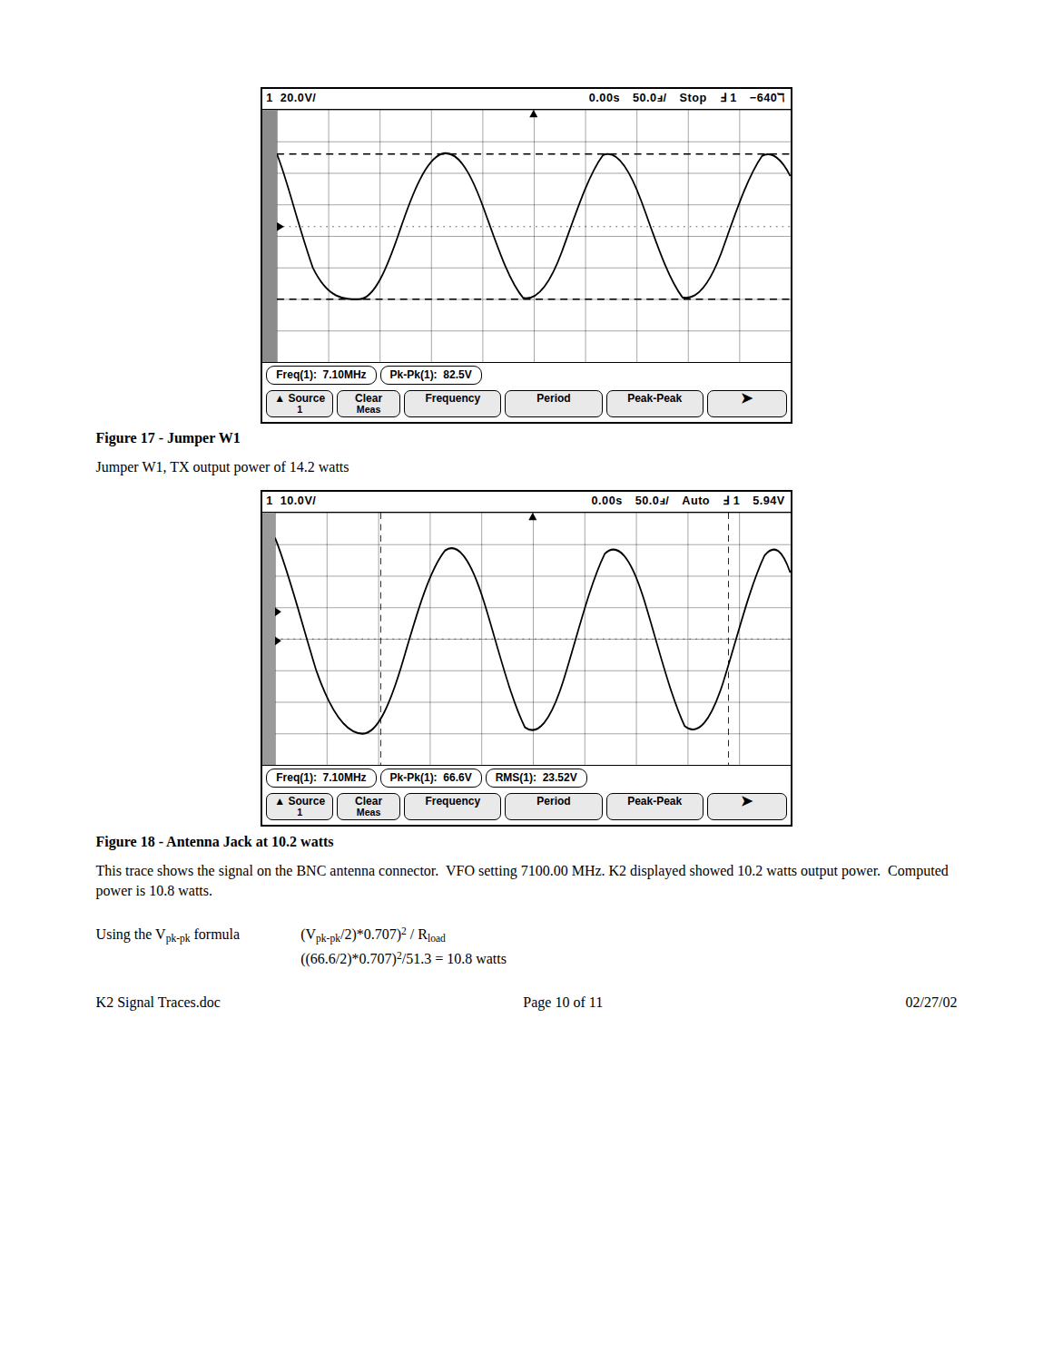1 20.0V/
0.00s 50.0ⅎ/ Stop Ⅎ 1 −640ℸ
Freq(1): 7.10MHz
Pk-Pk(1): 82.5V
▲ Source1
ClearMeas
Frequency
Period
Peak-Peak
➤
Figure 17 - Jumper W1
Jumper W1, TX output power of 14.2 watts
1 10.0V/
0.00s 50.0ⅎ/ Auto Ⅎ 1 5.94V
Freq(1): 7.10MHz
Pk-Pk(1): 66.6V
RMS(1): 23.52V
▲ Source1
ClearMeas
Frequency
Period
Peak-Peak
➤
Figure 18 - Antenna Jack at 10.2 watts
This trace shows the signal on the BNC antenna connector. VFO setting 7100.00 MHz. K2 displayed showed 10.2 watts output power. Computed power is 10.8 watts.
Using the Vpk-pk formula
(Vpk-pk/2)*0.707)2 / Rload ((66.6/2)*0.707)2/51.3 = 10.8 watts
K2 Signal Traces.doc
Page 10 of 11
02/27/02